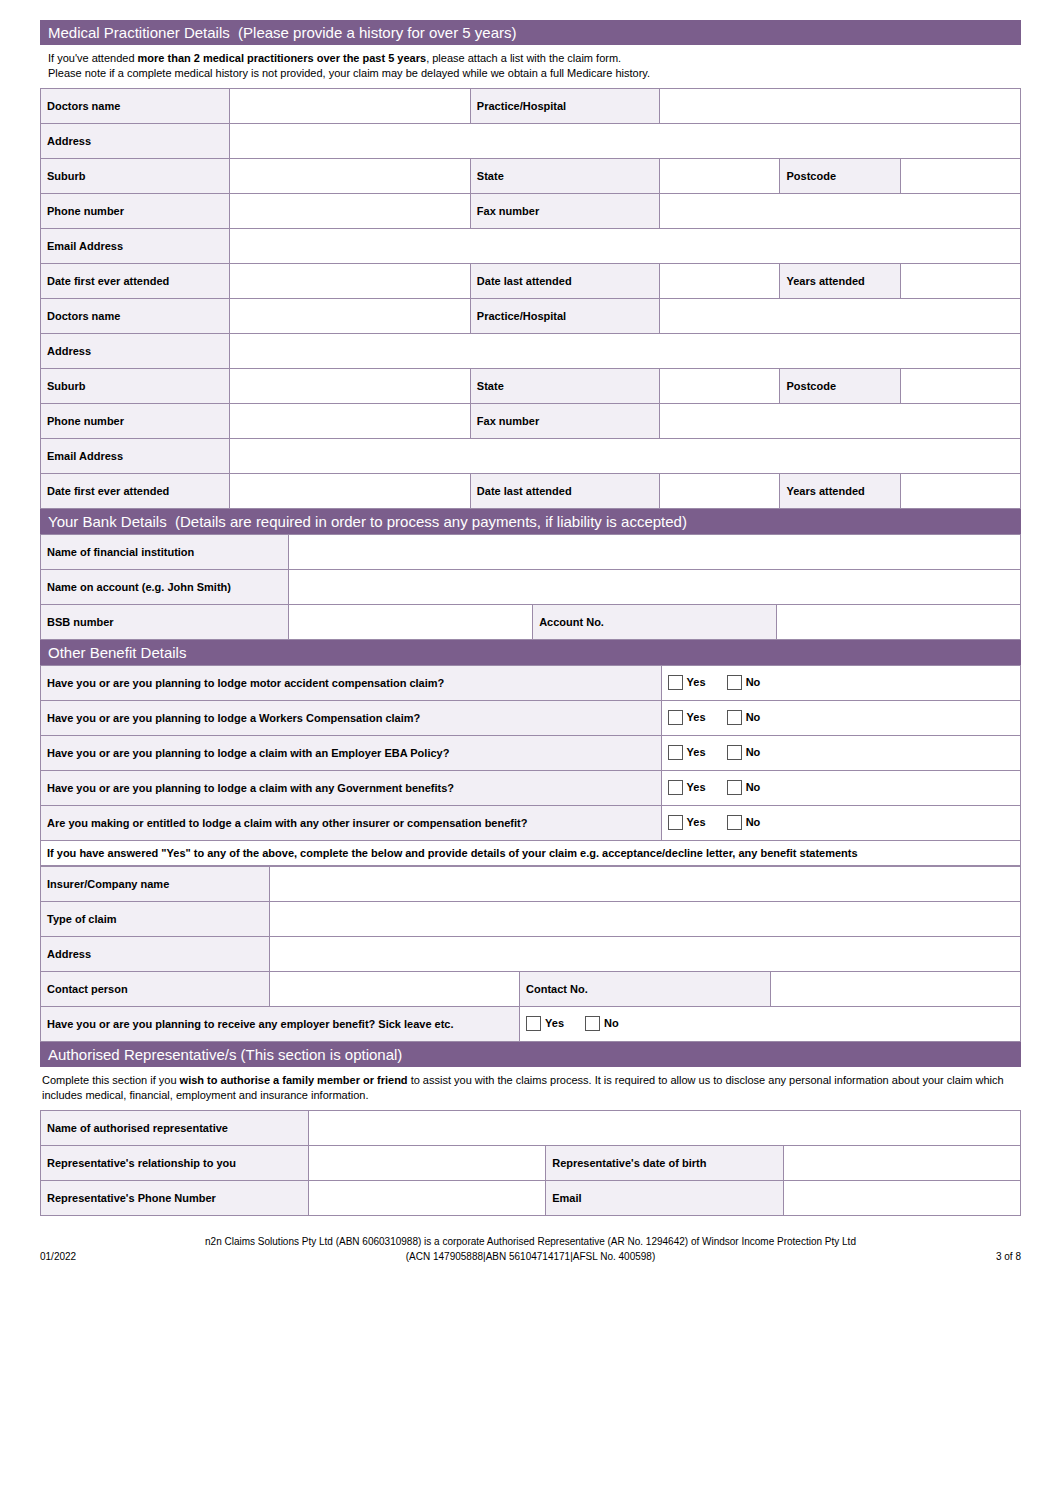Medical Practitioner Details (Please provide a history for over 5 years)
If you've attended more than 2 medical practitioners over the past 5 years, please attach a list with the claim form.
Please note if a complete medical history is not provided, your claim may be delayed while we obtain a full Medicare history.
| Doctors name | | Practice/Hospital | |
| Address | |
| Suburb | | State | | Postcode | |
| Phone number | | Fax number | |
| Email Address | |
| Date first ever attended | | Date last attended | | Years attended | |
| Doctors name | | Practice/Hospital | |
| Address | |
| Suburb | | State | | Postcode | |
| Phone number | | Fax number | |
| Email Address | |
| Date first ever attended | | Date last attended | | Years attended | |
Your Bank Details (Details are required in order to process any payments, if liability is accepted)
| Name of financial institution | |
| Name on account (e.g. John Smith) | |
| BSB number | | Account No. | |
Other Benefit Details
| Have you or are you planning to lodge motor accident compensation claim? | Yes No |
| Have you or are you planning to lodge a Workers Compensation claim? | Yes No |
| Have you or are you planning to lodge a claim with an Employer EBA Policy? | Yes No |
| Have you or are you planning to lodge a claim with any Government benefits? | Yes No |
| Are you making or entitled to lodge a claim with any other insurer or compensation benefit? | Yes No |
If you have answered "Yes" to any of the above, complete the below and provide details of your claim e.g. acceptance/decline letter, any benefit statements
| Insurer/Company name | |
| Type of claim | |
| Address | |
| Contact person | | Contact No. | |
| Have you or are you planning to receive any employer benefit? Sick leave etc. | Yes No |
Authorised Representative/s (This section is optional)
Complete this section if you wish to authorise a family member or friend to assist you with the claims process. It is required to allow us to disclose any personal information about your claim which includes medical, financial, employment and insurance information.
| Name of authorised representative | |
| Representative's relationship to you | | Representative's date of birth | |
| Representative's Phone Number | | Email | |
01/2022 n2n Claims Solutions Pty Ltd (ABN 6060310988) is a corporate Authorised Representative (AR No. 1294642) of Windsor Income Protection Pty Ltd
(ACN 147905888|ABN 56104714171|AFSL No. 400598) 3 of 8